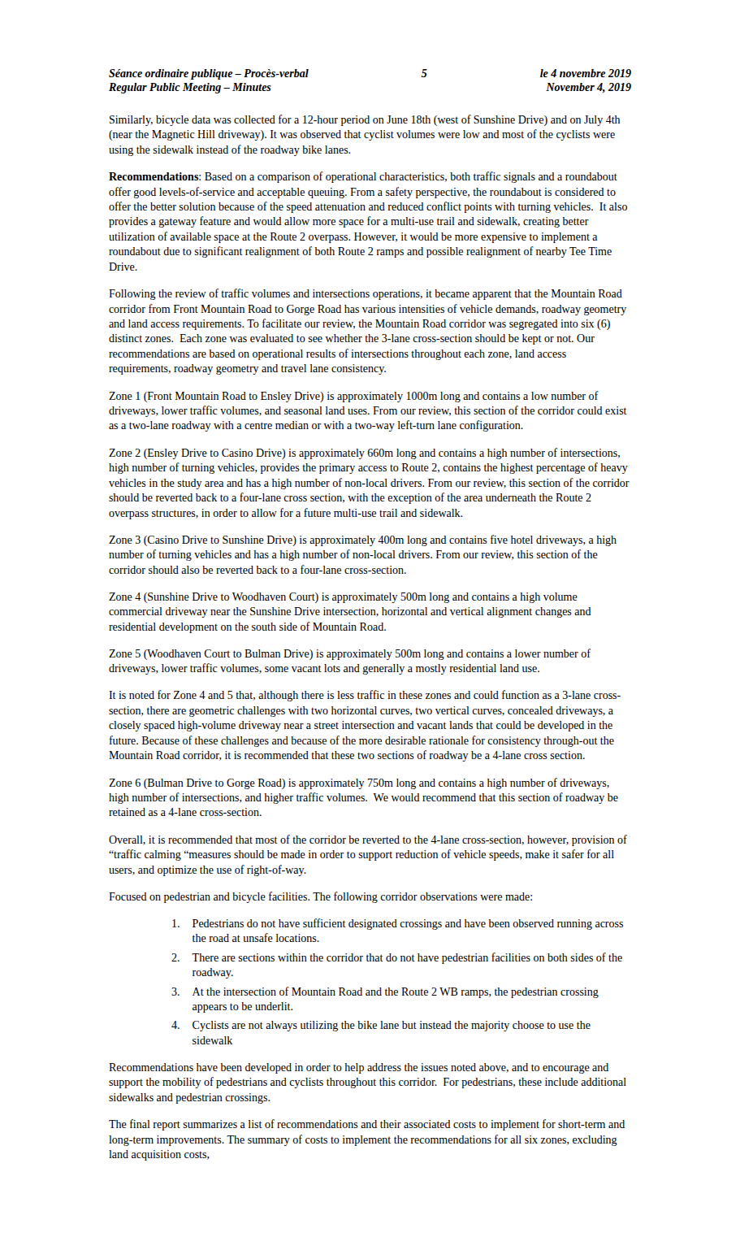Séance ordinaire publique – Procès-verbal
Regular Public Meeting – Minutes
5
le 4 novembre 2019
November 4, 2019
Similarly, bicycle data was collected for a 12-hour period on June 18th (west of Sunshine Drive) and on July 4th (near the Magnetic Hill driveway). It was observed that cyclist volumes were low and most of the cyclists were using the sidewalk instead of the roadway bike lanes.
Recommendations: Based on a comparison of operational characteristics, both traffic signals and a roundabout offer good levels-of-service and acceptable queuing. From a safety perspective, the roundabout is considered to offer the better solution because of the speed attenuation and reduced conflict points with turning vehicles. It also provides a gateway feature and would allow more space for a multi-use trail and sidewalk, creating better utilization of available space at the Route 2 overpass. However, it would be more expensive to implement a roundabout due to significant realignment of both Route 2 ramps and possible realignment of nearby Tee Time Drive.
Following the review of traffic volumes and intersections operations, it became apparent that the Mountain Road corridor from Front Mountain Road to Gorge Road has various intensities of vehicle demands, roadway geometry and land access requirements. To facilitate our review, the Mountain Road corridor was segregated into six (6) distinct zones. Each zone was evaluated to see whether the 3-lane cross-section should be kept or not. Our recommendations are based on operational results of intersections throughout each zone, land access requirements, roadway geometry and travel lane consistency.
Zone 1 (Front Mountain Road to Ensley Drive) is approximately 1000m long and contains a low number of driveways, lower traffic volumes, and seasonal land uses. From our review, this section of the corridor could exist as a two-lane roadway with a centre median or with a two-way left-turn lane configuration.
Zone 2 (Ensley Drive to Casino Drive) is approximately 660m long and contains a high number of intersections, high number of turning vehicles, provides the primary access to Route 2, contains the highest percentage of heavy vehicles in the study area and has a high number of non-local drivers. From our review, this section of the corridor should be reverted back to a four-lane cross section, with the exception of the area underneath the Route 2 overpass structures, in order to allow for a future multi-use trail and sidewalk.
Zone 3 (Casino Drive to Sunshine Drive) is approximately 400m long and contains five hotel driveways, a high number of turning vehicles and has a high number of non-local drivers. From our review, this section of the corridor should also be reverted back to a four-lane cross-section.
Zone 4 (Sunshine Drive to Woodhaven Court) is approximately 500m long and contains a high volume commercial driveway near the Sunshine Drive intersection, horizontal and vertical alignment changes and residential development on the south side of Mountain Road.
Zone 5 (Woodhaven Court to Bulman Drive) is approximately 500m long and contains a lower number of driveways, lower traffic volumes, some vacant lots and generally a mostly residential land use.
It is noted for Zone 4 and 5 that, although there is less traffic in these zones and could function as a 3-lane cross-section, there are geometric challenges with two horizontal curves, two vertical curves, concealed driveways, a closely spaced high-volume driveway near a street intersection and vacant lands that could be developed in the future. Because of these challenges and because of the more desirable rationale for consistency through-out the Mountain Road corridor, it is recommended that these two sections of roadway be a 4-lane cross section.
Zone 6 (Bulman Drive to Gorge Road) is approximately 750m long and contains a high number of driveways, high number of intersections, and higher traffic volumes. We would recommend that this section of roadway be retained as a 4-lane cross-section.
Overall, it is recommended that most of the corridor be reverted to the 4-lane cross-section, however, provision of “traffic calming “measures should be made in order to support reduction of vehicle speeds, make it safer for all users, and optimize the use of right-of-way.
Focused on pedestrian and bicycle facilities. The following corridor observations were made:
Pedestrians do not have sufficient designated crossings and have been observed running across the road at unsafe locations.
There are sections within the corridor that do not have pedestrian facilities on both sides of the roadway.
At the intersection of Mountain Road and the Route 2 WB ramps, the pedestrian crossing appears to be underlit.
Cyclists are not always utilizing the bike lane but instead the majority choose to use the sidewalk
Recommendations have been developed in order to help address the issues noted above, and to encourage and support the mobility of pedestrians and cyclists throughout this corridor. For pedestrians, these include additional sidewalks and pedestrian crossings.
The final report summarizes a list of recommendations and their associated costs to implement for short-term and long-term improvements. The summary of costs to implement the recommendations for all six zones, excluding land acquisition costs,